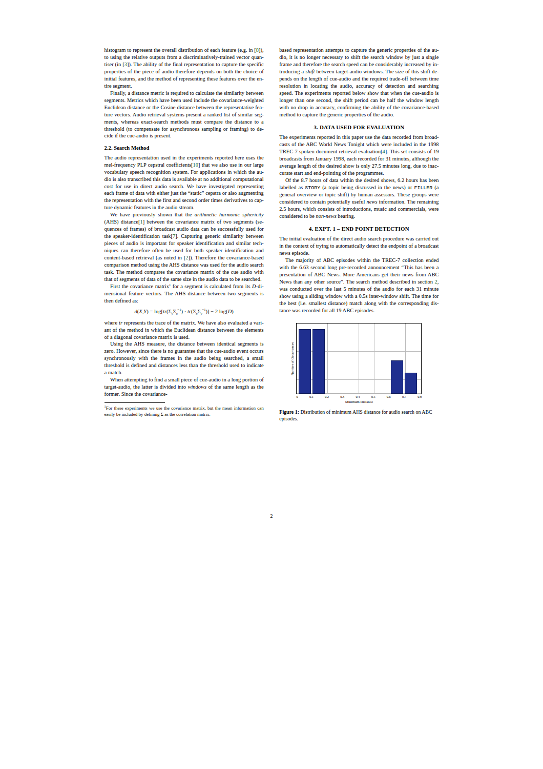histogram to represent the overall distribution of each feature (e.g. in [8]), to using the relative outputs from a discriminatively-trained vector quantiser (in [3]). The ability of the final representation to capture the specific properties of the piece of audio therefore depends on both the choice of initial features, and the method of representing these features over the entire segment.
Finally, a distance metric is required to calculate the similarity between segments. Metrics which have been used include the covariance-weighted Euclidean distance or the Cosine distance between the representative feature vectors. Audio retrieval systems present a ranked list of similar segments, whereas exact-search methods must compare the distance to a threshold (to compensate for asynchronous sampling or framing) to decide if the cue-audio is present.
2.2. Search Method
The audio representation used in the experiments reported here uses the mel-frequency PLP cepstral coefficients[10] that we also use in our large vocabulary speech recognition system. For applications in which the audio is also transcribed this data is available at no additional computational cost for use in direct audio search. We have investigated representing each frame of data with either just the “static” cepstra or also augmenting the representation with the first and second order times derivatives to capture dynamic features in the audio stream.
We have previously shown that the arithmetic harmonic sphericity (AHS) distance[1] between the covariance matrix of two segments (sequences of frames) of broadcast audio data can be successfully used for the speaker-identification task[7]. Capturing generic similarity between pieces of audio is important for speaker identification and similar techniques can therefore often be used for both speaker identification and content-based retrieval (as noted in [2]). Therefore the covariance-based comparison method using the AHS distance was used for the audio search task. The method compares the covariance matrix of the cue audio with that of segments of data of the same size in the audio data to be searched.
First the covariance matrix1 for a segment is calculated from its D-dimensional feature vectors. The AHS distance between two segments is then defined as:
d(X,Y) = log[tr(ΣyΣx−1) · tr(ΣxΣy−1)] − 2 log(D)
where tr represents the trace of the matrix. We have also evaluated a variant of the method in which the Euclidean distance between the elements of a diagonal covariance matrix is used.
Using the AHS measure, the distance between identical segments is zero. However, since there is no guarantee that the cue-audio event occurs synchronously with the frames in the audio being searched, a small threshold is defined and distances less than the threshold used to indicate a match.
When attempting to find a small piece of cue-audio in a long portion of target-audio, the latter is divided into windows of the same length as the former. Since the covariance-
1For these experiments we use the covariance matrix, but the mean information can easily be included by defining Σ as the correlation matrix.
based representation attempts to capture the generic properties of the audio, it is no longer necessary to shift the search window by just a single frame and therefore the search speed can be considerably increased by introducing a shift between target-audio windows. The size of this shift depends on the length of cue-audio and the required trade-off between time resolution in locating the audio, accuracy of detection and searching speed. The experiments reported below show that when the cue-audio is longer than one second, the shift period can be half the window length with no drop in accuracy, confirming the ability of the covariance-based method to capture the generic properties of the audio.
3. DATA USED FOR EVALUATION
The experiments reported in this paper use the data recorded from broadcasts of the ABC World News Tonight which were included in the 1998 TREC-7 spoken document retrieval evaluation[4]. This set consists of 19 broadcasts from January 1998, each recorded for 31 minutes, although the average length of the desired show is only 27.5 minutes long, due to inaccurate start and end-pointing of the programmes.
Of the 8.7 hours of data within the desired shows, 6.2 hours has been labelled as STORY (a topic being discussed in the news) or FILLER (a general overview or topic shift) by human assessors. These groups were considered to contain potentially useful news information. The remaining 2.5 hours, which consists of introductions, music and commercials, were considered to be non-news bearing.
4. EXPT. 1 – END POINT DETECTION
The initial evaluation of the direct audio search procedure was carried out in the context of trying to automatically detect the endpoint of a broadcast news episode.
The majority of ABC episodes within the TREC-7 collection ended with the 6.63 second long pre-recorded announcement “This has been a presentation of ABC News. More Americans get their news from ABC News than any other source”. The search method described in section 2, was conducted over the last 5 minutes of the audio for each 31 minute show using a sliding window with a 0.5s inter-window shift. The time for the best (i.e. smallest distance) match along with the corresponding distance was recorded for all 19 ABC episodes.
Number of Occurrences
00.10.20.30.40.50.60.70.8
Minimum Distance
Figure 1: Distribution of minimum AHS distance for audio search on ABC episodes.
2